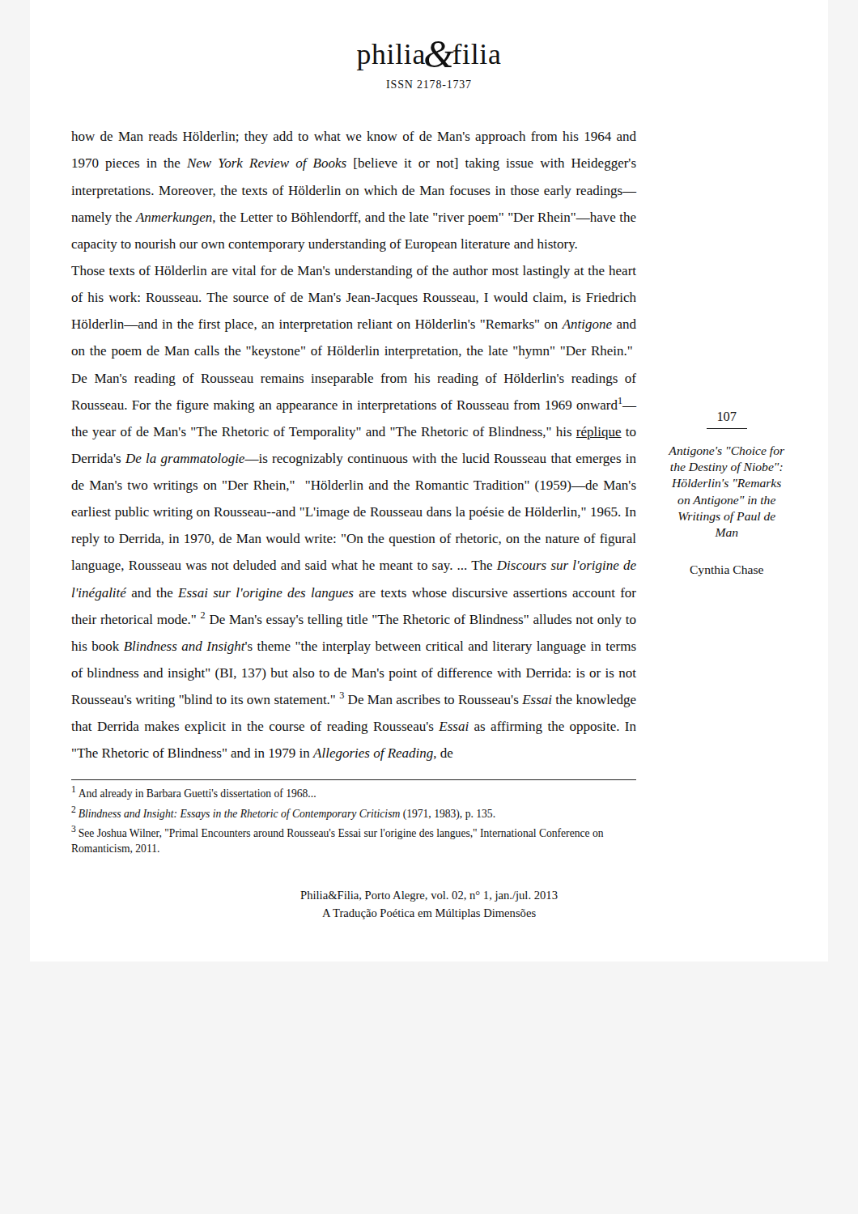philia&filia
ISSN 2178-1737
how de Man reads Hölderlin; they add to what we know of de Man's approach from his 1964 and 1970 pieces in the New York Review of Books [believe it or not] taking issue with Heidegger's interpretations. Moreover, the texts of Hölderlin on which de Man focuses in those early readings—namely the Anmerkungen, the Letter to Böhlendorff, and the late "river poem" "Der Rhein"—have the capacity to nourish our own contemporary understanding of European literature and history.
Those texts of Hölderlin are vital for de Man's understanding of the author most lastingly at the heart of his work: Rousseau. The source of de Man's Jean-Jacques Rousseau, I would claim, is Friedrich Hölderlin—and in the first place, an interpretation reliant on Hölderlin's "Remarks" on Antigone and on the poem de Man calls the "keystone" of Hölderlin interpretation, the late "hymn" "Der Rhein." De Man's reading of Rousseau remains inseparable from his reading of Hölderlin's readings of Rousseau. For the figure making an appearance in interpretations of Rousseau from 1969 onward1—the year of de Man's "The Rhetoric of Temporality" and "The Rhetoric of Blindness," his réplique to Derrida's De la grammatologie—is recognizably continuous with the lucid Rousseau that emerges in de Man's two writings on "Der Rhein," "Hölderlin and the Romantic Tradition" (1959)—de Man's earliest public writing on Rousseau--and "L'image de Rousseau dans la poésie de Hölderlin," 1965. In reply to Derrida, in 1970, de Man would write: "On the question of rhetoric, on the nature of figural language, Rousseau was not deluded and said what he meant to say. ... The Discours sur l'origine de l'inégalité and the Essai sur l'origine des langues are texts whose discursive assertions account for their rhetorical mode." 2 De Man's essay's telling title "The Rhetoric of Blindness" alludes not only to his book Blindness and Insight's theme "the interplay between critical and literary language in terms of blindness and insight" (BI, 137) but also to de Man's point of difference with Derrida: is or is not Rousseau's writing "blind to its own statement." 3 De Man ascribes to Rousseau's Essai the knowledge that Derrida makes explicit in the course of reading Rousseau's Essai as affirming the opposite. In "The Rhetoric of Blindness" and in 1979 in Allegories of Reading, de
1 And already in Barbara Guetti's dissertation of 1968...
2 Blindness and Insight: Essays in the Rhetoric of Contemporary Criticism (1971, 1983), p. 135.
3 See Joshua Wilner, "Primal Encounters around Rousseau's Essai sur l'origine des langues," International Conference on Romanticism, 2011.
107
Antigone's "Choice for the Destiny of Niobe": Hölderlin's "Remarks on Antigone" in the Writings of Paul de Man
Cynthia Chase
Philia&Filia, Porto Alegre, vol. 02, n° 1, jan./jul. 2013
A Tradução Poética em Múltiplas Dimensões